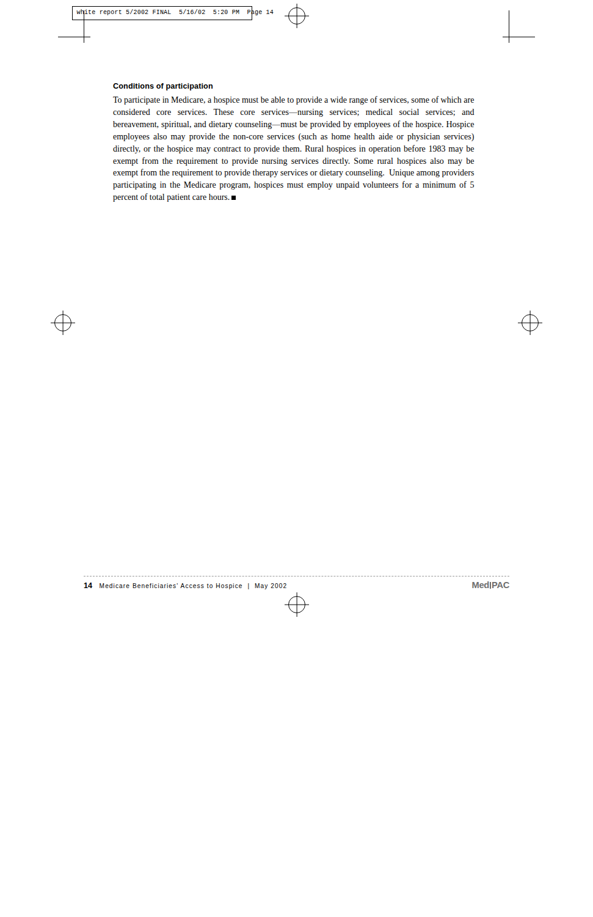white report 5/2002 FINAL 5/16/02 5:20 PM Page 14
Conditions of participation
To participate in Medicare, a hospice must be able to provide a wide range of services, some of which are considered core services. These core services—nursing services; medical social services; and bereavement, spiritual, and dietary counseling—must be provided by employees of the hospice. Hospice employees also may provide the non-core services (such as home health aide or physician services) directly, or the hospice may contract to provide them. Rural hospices in operation before 1983 may be exempt from the requirement to provide nursing services directly. Some rural hospices also may be exempt from the requirement to provide therapy services or dietary counseling. Unique among providers participating in the Medicare program, hospices must employ unpaid volunteers for a minimum of 5 percent of total patient care hours.
14 Medicare Beneficiaries' Access to Hospice | May 2002
Med PAC